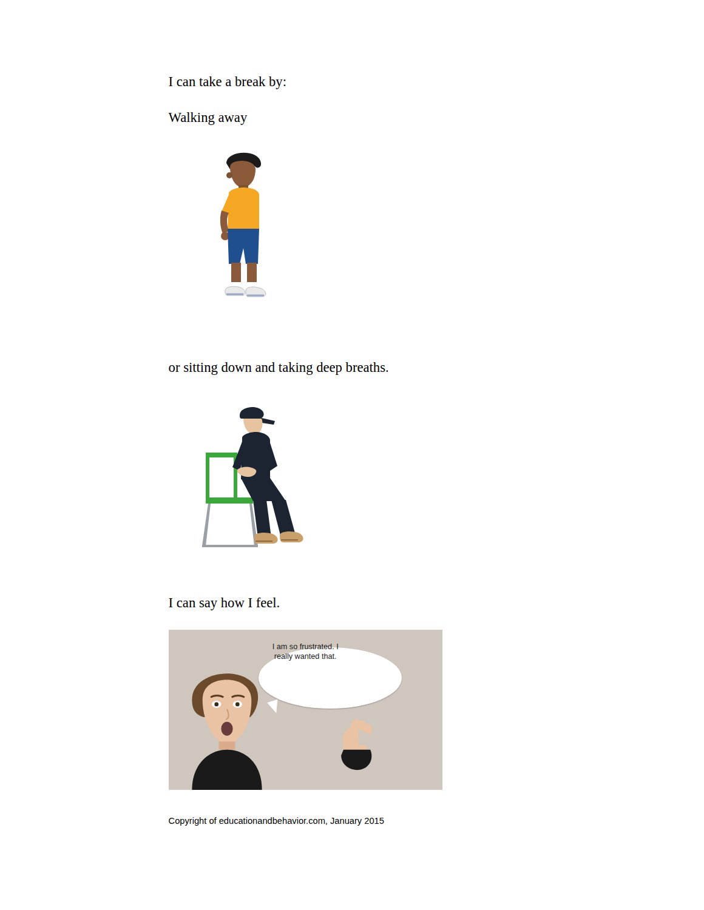I can take a break by:
Walking away
or sitting down and taking deep breaths.
I can say how I feel.
I am so frustrated. I
really wanted that.
Copyright of educationandbehavior.com, January 2015